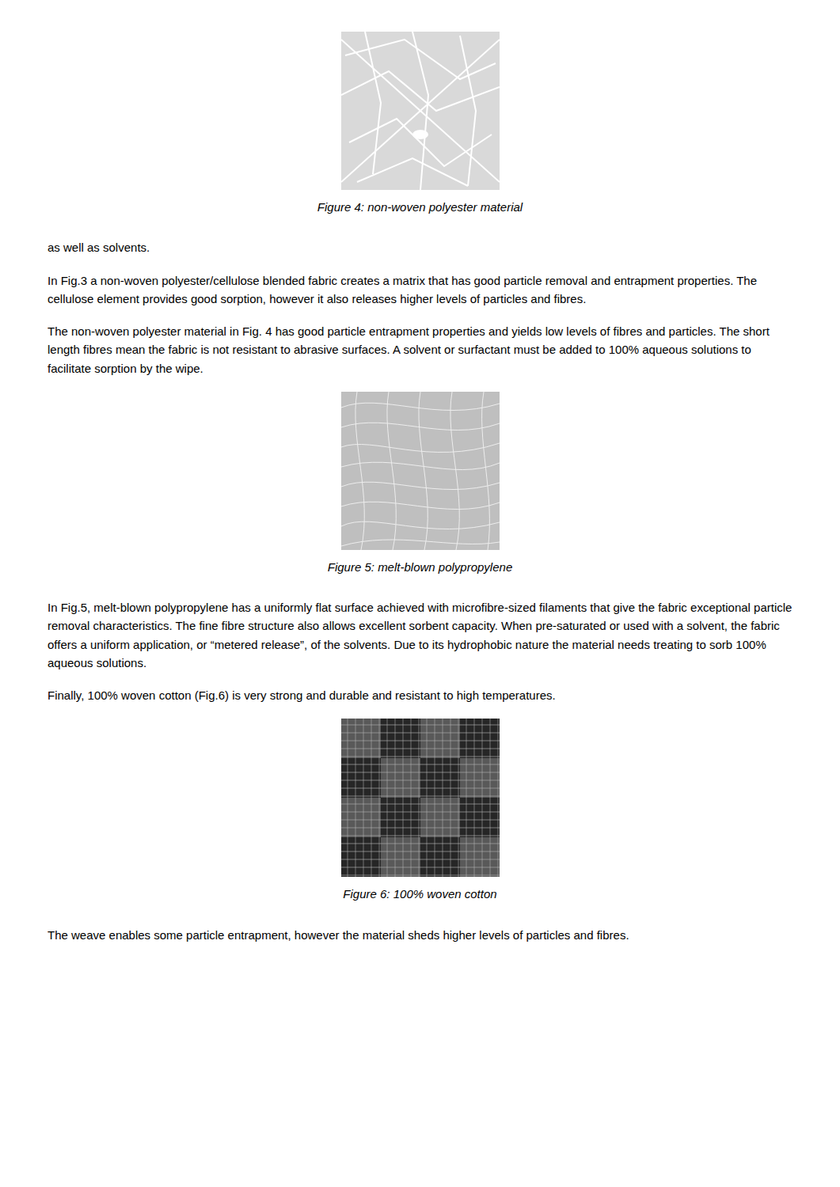Figure 4: non-woven polyester material
as well as solvents.
In Fig.3 a non-woven polyester/cellulose blended fabric creates a matrix that has good particle removal and entrapment properties. The cellulose element provides good sorption, however it also releases higher levels of particles and fibres.
The non-woven polyester material in Fig. 4 has good particle entrapment properties and yields low levels of fibres and particles. The short length fibres mean the fabric is not resistant to abrasive surfaces. A solvent or surfactant must be added to 100% aqueous solutions to facilitate sorption by the wipe.
Figure 5: melt-blown polypropylene
In Fig.5, melt-blown polypropylene has a uniformly flat surface achieved with microfibre-sized filaments that give the fabric exceptional particle removal characteristics. The fine fibre structure also allows excellent sorbent capacity. When pre-saturated or used with a solvent, the fabric offers a uniform application, or “metered release”, of the solvents. Due to its hydrophobic nature the material needs treating to sorb 100% aqueous solutions.
Finally, 100% woven cotton (Fig.6) is very strong and durable and resistant to high temperatures.
Figure 6: 100% woven cotton
The weave enables some particle entrapment, however the material sheds higher levels of particles and fibres.